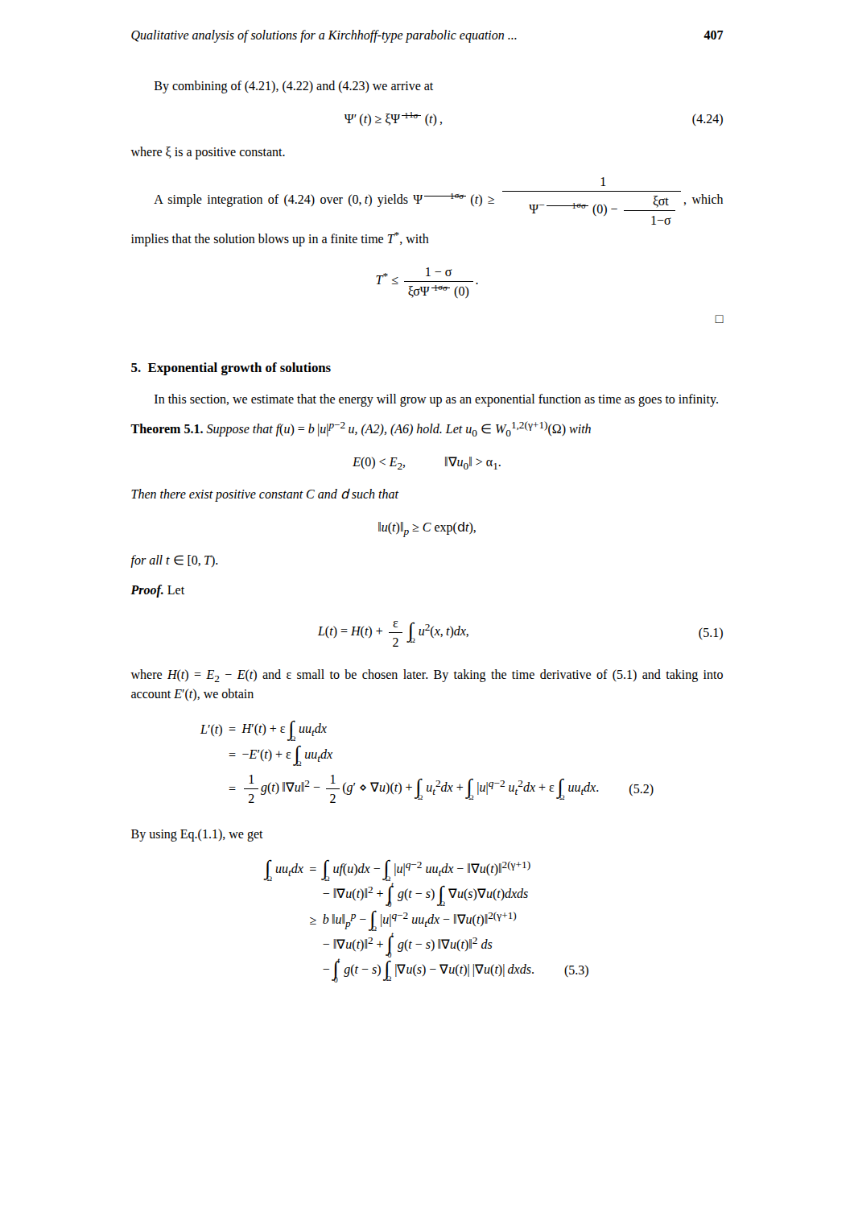Qualitative analysis of solutions for a Kirchhoff-type parabolic equation ... 407
By combining of (4.21), (4.22) and (4.23) we arrive at
Ψ′ (t) ≥ ξΨ11−σ (t) , (4.24)
where ξ is a positive constant.
A simple integration of (4.24) over (0, t) yields Ψσ 1−σ (t) ≥ 1 Ψ−σ 1−σ (0) − ξσt 1−σ, which implies that the solution blows up in a finite time T*, with
T* ≤ 1 − σ ξσΨσ 1−σ (0).
□
5. Exponential growth of solutions
In this section, we estimate that the energy will grow up as an exponential function as time as goes to infinity.
Theorem 5.1. Suppose that f(u) = b |u|p−2 u, (A2), (A6) hold. Let u0 ∈ W01,2(γ+1)(Ω) with
E(0) < E2,   ‖∇u0‖ > α1.
Then there exist positive constant C and ⅾ such that
‖u(t)‖p ≥ C exp(ⅾt),
for all t ∈ [0, T).
Proof. Let
L(t) = H(t) + ε 2 ∫Ω u2(x, t)dx, (5.1)
where H(t) = E2 − E(t) and ε small to be chosen later. By taking the time derivative of (5.1) and taking into account E′(t), we obtain
| L ′( t ) | = | H ′( t ) + ε ∫ Ω uu t dx | |
| | = | − E ′( t ) + ε ∫ Ω uu t dx | |
| | = | 1 2 g ( t ) ‖∇ u ‖ 2 − 1 2 ( g ′ ⋄ ∇ u )( t ) + ∫ Ω u t 2 dx + ∫ Ω / u / q −2 u t 2 dx + ε ∫ Ω uu t dx . | (5.2) |
By using Eq.(1.1), we get
| ∫ Ω uu t dx | = | ∫ Ω uf ( u ) dx − ∫ Ω / u / q −2 uu t dx − ‖∇ u ( t )‖ 2(γ+1) | |
| | | − ‖∇ u ( t )‖ 2 + ∫ t 0 g ( t − s ) ∫ Ω ∇ u ( s )∇ u ( t ) dxds | |
| | ≥ | b ‖ u ‖ p p − ∫ Ω / u / q −2 uu t dx − ‖∇ u ( t )‖ 2(γ+1) | |
| | | − ‖∇ u ( t )‖ 2 + ∫ t 0 g ( t − s ) ‖∇ u ( t )‖ 2 ds | |
| | | − ∫ t 0 g ( t − s ) ∫ Ω /∇ u ( s ) − ∇ u ( t )/ /∇ u ( t )/ dxds . | (5.3) |